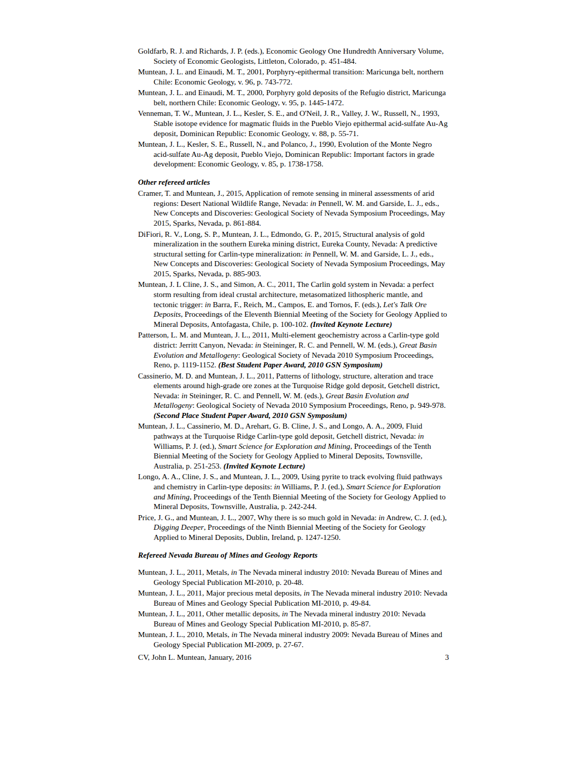Goldfarb, R. J. and Richards, J. P. (eds.), Economic Geology One Hundredth Anniversary Volume, Society of Economic Geologists, Littleton, Colorado, p. 451-484.
Muntean, J. L. and Einaudi, M. T., 2001, Porphyry-epithermal transition: Maricunga belt, northern Chile: Economic Geology, v. 96, p. 743-772.
Muntean, J. L. and Einaudi, M. T., 2000, Porphyry gold deposits of the Refugio district, Maricunga belt, northern Chile: Economic Geology, v. 95, p. 1445-1472.
Venneman, T. W., Muntean, J. L., Kesler, S. E., and O'Neil, J. R., Valley, J. W., Russell, N., 1993, Stable isotope evidence for magmatic fluids in the Pueblo Viejo epithermal acid-sulfate Au-Ag deposit, Dominican Republic: Economic Geology, v. 88, p. 55-71.
Muntean, J. L., Kesler, S. E., Russell, N., and Polanco, J., 1990, Evolution of the Monte Negro acid-sulfate Au-Ag deposit, Pueblo Viejo, Dominican Republic: Important factors in grade development: Economic Geology, v. 85, p. 1738-1758.
Other refereed articles
Cramer, T. and Muntean, J., 2015, Application of remote sensing in mineral assessments of arid regions: Desert National Wildlife Range, Nevada: in Pennell, W. M. and Garside, L. J., eds., New Concepts and Discoveries: Geological Society of Nevada Symposium Proceedings, May 2015, Sparks, Nevada, p. 861-884.
DiFiori, R. V., Long, S. P., Muntean, J. L., Edmondo, G. P., 2015, Structural analysis of gold mineralization in the southern Eureka mining district, Eureka County, Nevada: A predictive structural setting for Carlin-type mineralization: in Pennell, W. M. and Garside, L. J., eds., New Concepts and Discoveries: Geological Society of Nevada Symposium Proceedings, May 2015, Sparks, Nevada, p. 885-903.
Muntean, J. L Cline, J. S., and Simon, A. C., 2011, The Carlin gold system in Nevada: a perfect storm resulting from ideal crustal architecture, metasomatized lithospheric mantle, and tectonic trigger: in Barra, F., Reich, M., Campos, E. and Tornos, F. (eds.), Let's Talk Ore Deposits, Proceedings of the Eleventh Biennial Meeting of the Society for Geology Applied to Mineral Deposits, Antofagasta, Chile, p. 100-102. (Invited Keynote Lecture)
Patterson, L. M. and Muntean, J. L., 2011, Multi-element geochemistry across a Carlin-type gold district: Jerritt Canyon, Nevada: in Steininger, R. C. and Pennell, W. M. (eds.), Great Basin Evolution and Metallogeny: Geological Society of Nevada 2010 Symposium Proceedings, Reno, p. 1119-1152. (Best Student Paper Award, 2010 GSN Symposium)
Cassinerio, M. D. and Muntean, J. L., 2011, Patterns of lithology, structure, alteration and trace elements around high-grade ore zones at the Turquoise Ridge gold deposit, Getchell district, Nevada: in Steininger, R. C. and Pennell, W. M. (eds.), Great Basin Evolution and Metallogeny: Geological Society of Nevada 2010 Symposium Proceedings, Reno, p. 949-978. (Second Place Student Paper Award, 2010 GSN Symposium)
Muntean, J. L., Cassinerio, M. D., Arehart, G. B. Cline, J. S., and Longo, A. A., 2009, Fluid pathways at the Turquoise Ridge Carlin-type gold deposit, Getchell district, Nevada: in Williams, P. J. (ed.), Smart Science for Exploration and Mining, Proceedings of the Tenth Biennial Meeting of the Society for Geology Applied to Mineral Deposits, Townsville, Australia, p. 251-253. (Invited Keynote Lecture)
Longo, A. A., Cline, J. S., and Muntean, J. L., 2009, Using pyrite to track evolving fluid pathways and chemistry in Carlin-type deposits: in Williams, P. J. (ed.), Smart Science for Exploration and Mining, Proceedings of the Tenth Biennial Meeting of the Society for Geology Applied to Mineral Deposits, Townsville, Australia, p. 242-244.
Price, J. G., and Muntean, J. L., 2007, Why there is so much gold in Nevada: in Andrew, C. J. (ed.), Digging Deeper, Proceedings of the Ninth Biennial Meeting of the Society for Geology Applied to Mineral Deposits, Dublin, Ireland, p. 1247-1250.
Refereed Nevada Bureau of Mines and Geology Reports
Muntean, J. L., 2011, Metals, in The Nevada mineral industry 2010: Nevada Bureau of Mines and Geology Special Publication MI-2010, p. 20-48.
Muntean, J. L., 2011, Major precious metal deposits, in The Nevada mineral industry 2010: Nevada Bureau of Mines and Geology Special Publication MI-2010, p. 49-84.
Muntean, J. L., 2011, Other metallic deposits, in The Nevada mineral industry 2010: Nevada Bureau of Mines and Geology Special Publication MI-2010, p. 85-87.
Muntean, J. L., 2010, Metals, in The Nevada mineral industry 2009: Nevada Bureau of Mines and Geology Special Publication MI-2009, p. 27-67.
CV, John L. Muntean, January, 2016 3